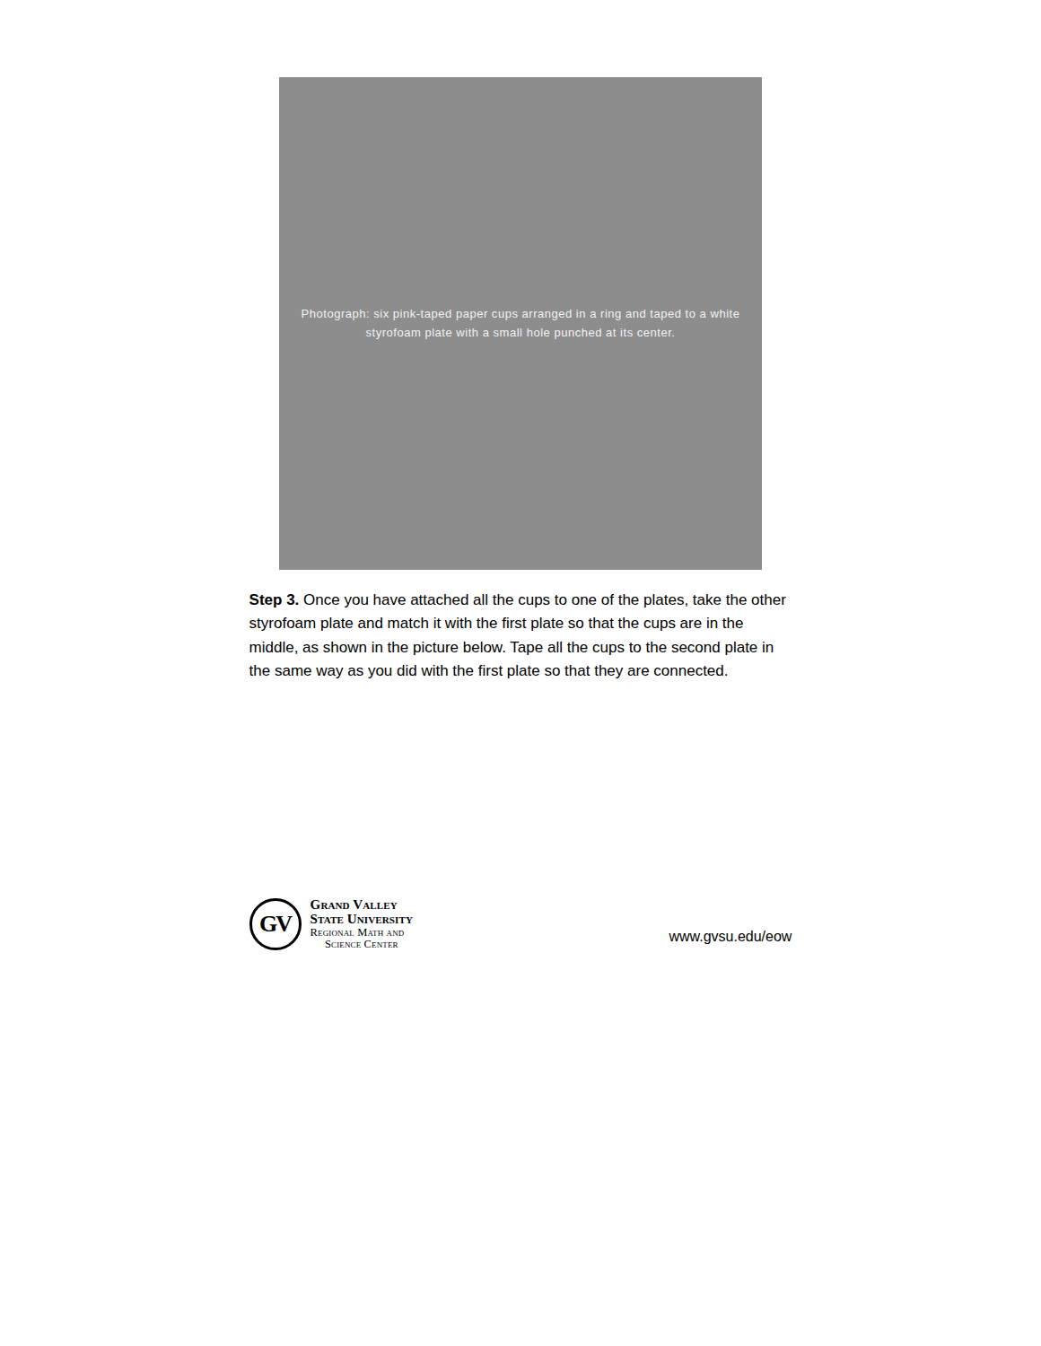Photograph: six pink-taped paper cups arranged in a ring and taped to a white styrofoam plate with a small hole punched at its center.
Step 3. Once you have attached all the cups to one of the plates, take the other styrofoam plate and match it with the first plate so that the cups are in the middle, as shown in the picture below. Tape all the cups to the second plate in the same way as you did with the first plate so that they are connected.
GV
Grand Valley State University Regional Math and Science Center
www.gvsu.edu/eow